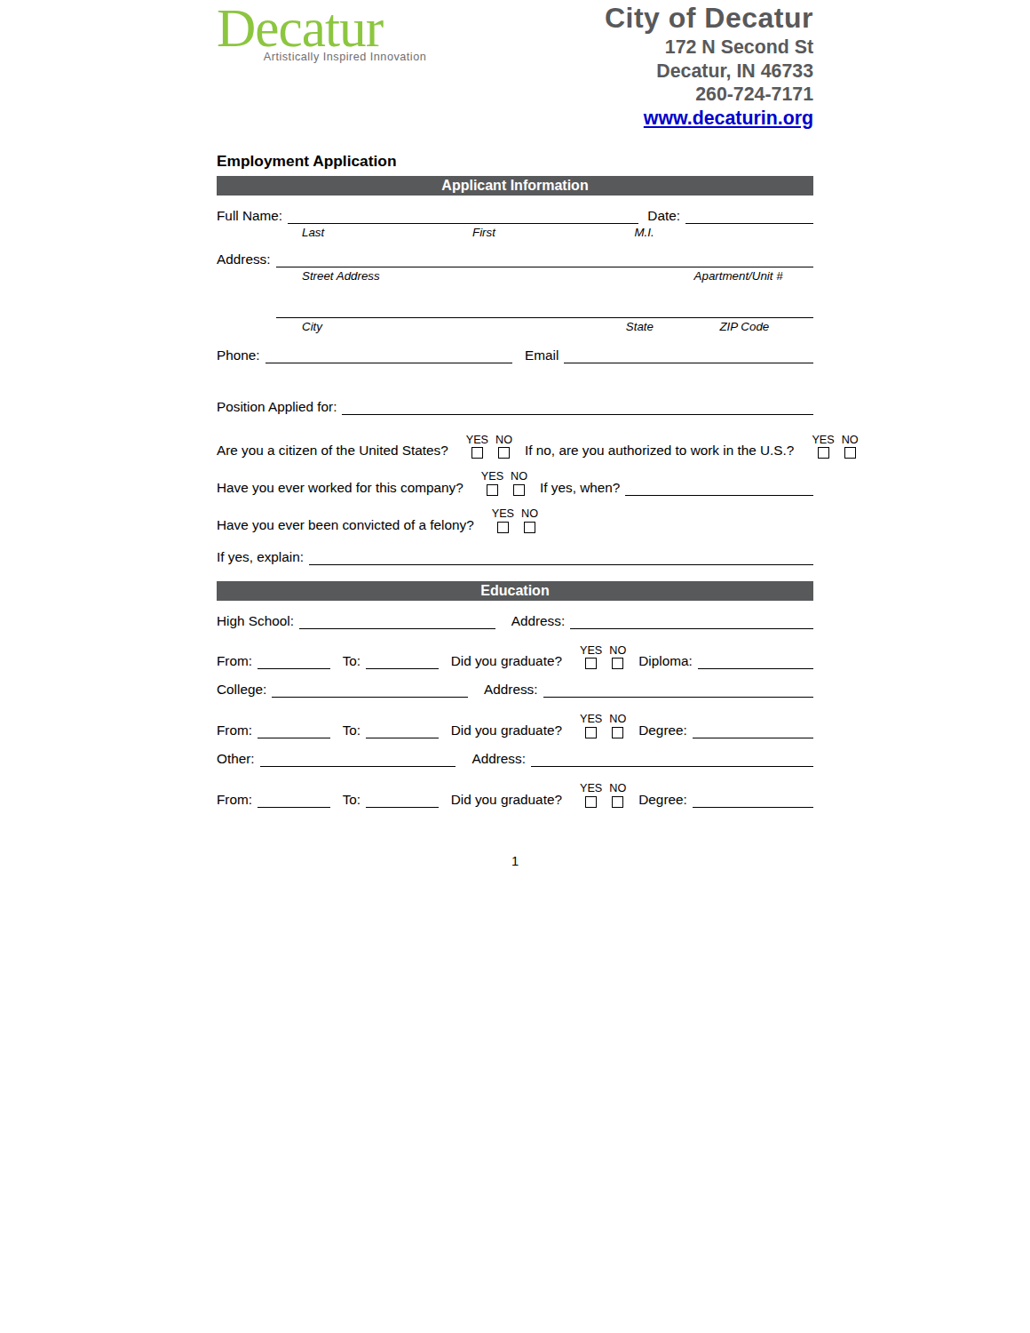Decatur
Artistically Inspired Innovation
City of Decatur
172 N Second St
Decatur, IN 46733
260-724-7171
www.decaturin.org
Employment Application
Applicant Information
Full Name: Date:
Last First M.I.
Address:
Street Address Apartment/Unit #
Address:
City State ZIP Code
Phone: Email
Position Applied for:
Are you a citizen of the United States? YES NO If no, are you authorized to work in the U.S.? YES NO
Have you ever worked for this company? YES NO If yes, when?
Have you ever been convicted of a felony? YES NO
If yes, explain:
Education
High School: Address:
From: To: Did you graduate? YES NO Diploma:
College: Address:
From: To: Did you graduate? YES NO Degree:
Other: Address:
From: To: Did you graduate? YES NO Degree:
1